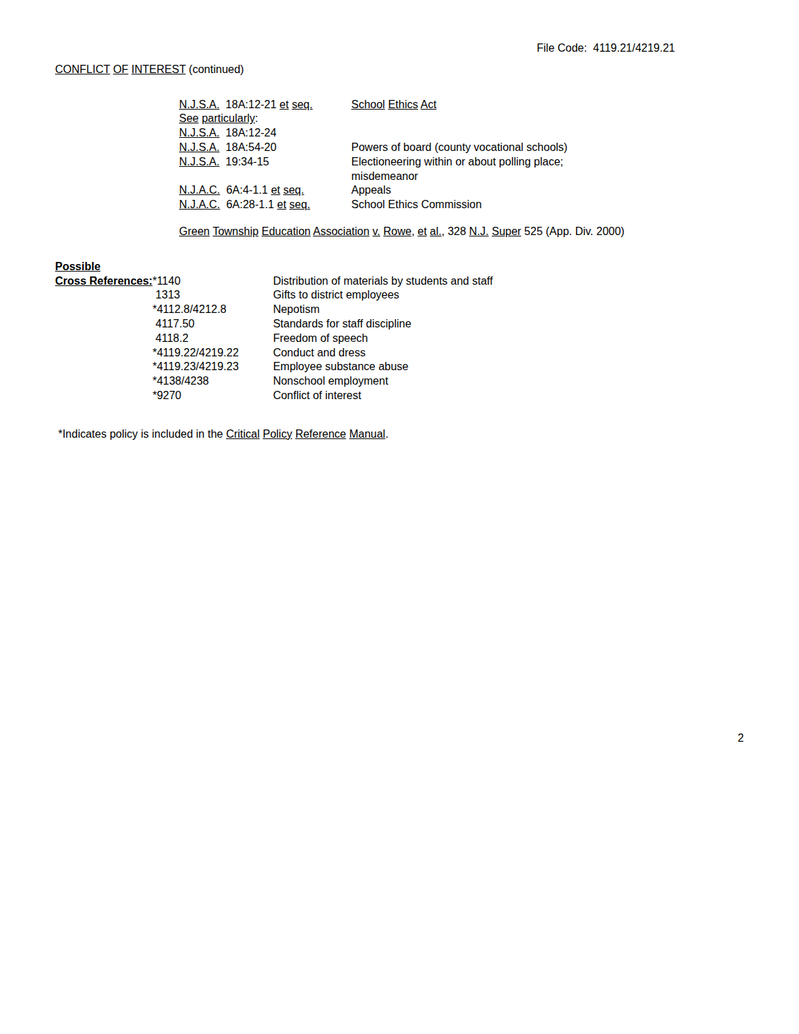File Code: 4119.21/4219.21
CONFLICT OF INTEREST (continued)
| N.J.S.A. 18A:12-21 et seq. | School Ethics Act |
| See particularly : | |
| N.J.S.A. 18A:12-24 | |
| N.J.S.A. 18A:54-20 | Powers of board (county vocational schools) |
| N.J.S.A. 19:34-15 | Electioneering within or about polling place; misdemeanor |
| N.J.A.C. 6A:4-1.1 et seq. | Appeals |
| N.J.A.C. 6A:28-1.1 et seq. | School Ethics Commission |
Green Township Education Association v. Rowe, et al., 328 N.J. Super 525 (App. Div. 2000)
| Possible | | |
| Cross References: | *1140 | Distribution of materials by students and staff |
| | 1313 | Gifts to district employees |
| | *4112.8/4212.8 | Nepotism |
| | 4117.50 | Standards for staff discipline |
| | 4118.2 | Freedom of speech |
| | *4119.22/4219.22 | Conduct and dress |
| | *4119.23/4219.23 | Employee substance abuse |
| | *4138/4238 | Nonschool employment |
| | *9270 | Conflict of interest |
*Indicates policy is included in the Critical Policy Reference Manual.
2